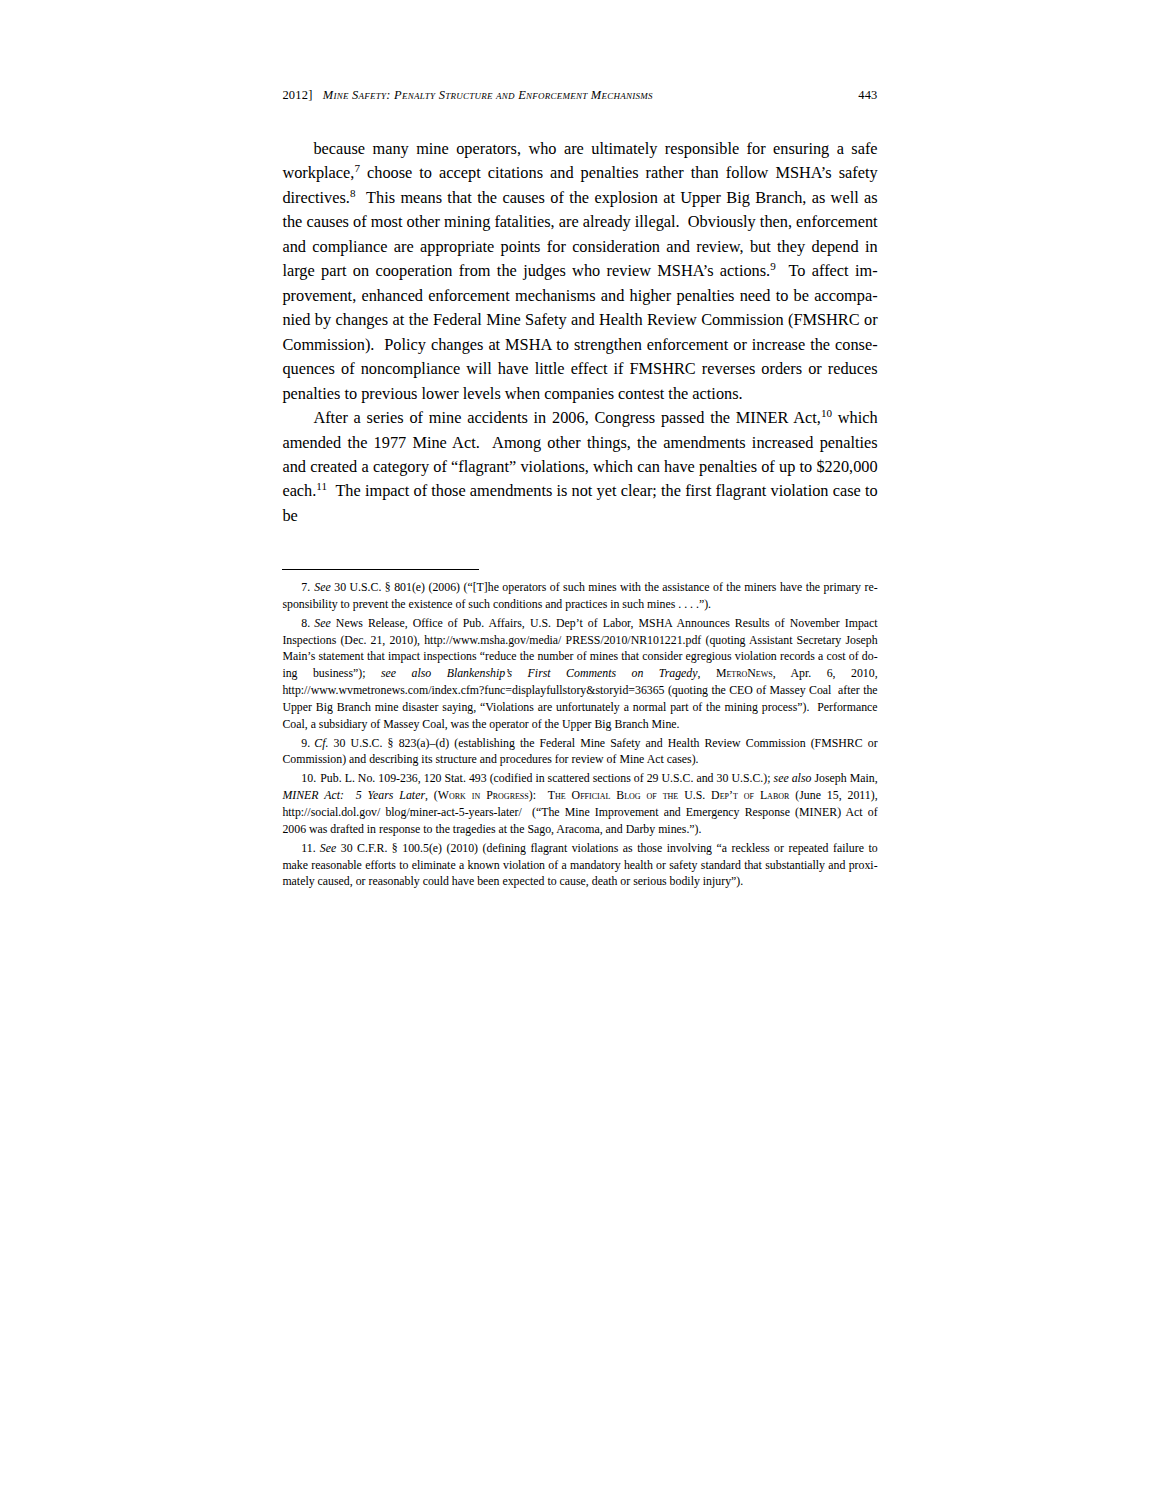2012] Mine Safety: Penalty Structure and Enforcement Mechanisms 443
because many mine operators, who are ultimately responsible for ensuring a safe workplace,7 choose to accept citations and penalties rather than follow MSHA’s safety directives.8 This means that the causes of the explosion at Upper Big Branch, as well as the causes of most other mining fatalities, are already illegal. Obviously then, enforcement and compliance are appropriate points for consideration and review, but they depend in large part on cooperation from the judges who review MSHA’s actions.9 To affect improvement, enhanced enforcement mechanisms and higher penalties need to be accompanied by changes at the Federal Mine Safety and Health Review Commission (FMSHRC or Commission). Policy changes at MSHA to strengthen enforcement or increase the consequences of noncompliance will have little effect if FMSHRC reverses orders or reduces penalties to previous lower levels when companies contest the actions.
After a series of mine accidents in 2006, Congress passed the MINER Act,10 which amended the 1977 Mine Act. Among other things, the amendments increased penalties and created a category of “flagrant” violations, which can have penalties of up to $220,000 each.11 The impact of those amendments is not yet clear; the first flagrant violation case to be
7. See 30 U.S.C. § 801(e) (2006) (“[T]he operators of such mines with the assistance of the miners have the primary responsibility to prevent the existence of such conditions and practices in such mines . . . .”).
8. See News Release, Office of Pub. Affairs, U.S. Dep’t of Labor, MSHA Announces Results of November Impact Inspections (Dec. 21, 2010), http://www.msha.gov/media/ PRESS/2010/NR101221.pdf (quoting Assistant Secretary Joseph Main’s statement that impact inspections “reduce the number of mines that consider egregious violation records a cost of doing business”); see also Blankenship’s First Comments on Tragedy, MetroNews, Apr. 6, 2010, http://www.wvmetronews.com/index.cfm?func=displayfullstory&storyid=36365 (quoting the CEO of Massey Coal after the Upper Big Branch mine disaster saying, “Violations are unfortunately a normal part of the mining process”). Performance Coal, a subsidiary of Massey Coal, was the operator of the Upper Big Branch Mine.
9. Cf. 30 U.S.C. § 823(a)–(d) (establishing the Federal Mine Safety and Health Review Commission (FMSHRC or Commission) and describing its structure and procedures for review of Mine Act cases).
10. Pub. L. No. 109-236, 120 Stat. 493 (codified in scattered sections of 29 U.S.C. and 30 U.S.C.); see also Joseph Main, MINER Act: 5 Years Later, (Work in Progress): The Official Blog of the U.S. Dep’t of Labor (June 15, 2011), http://social.dol.gov/ blog/miner-act-5-years-later/ (“The Mine Improvement and Emergency Response (MINER) Act of 2006 was drafted in response to the tragedies at the Sago, Aracoma, and Darby mines.”).
11. See 30 C.F.R. § 100.5(e) (2010) (defining flagrant violations as those involving “a reckless or repeated failure to make reasonable efforts to eliminate a known violation of a mandatory health or safety standard that substantially and proximately caused, or reasonably could have been expected to cause, death or serious bodily injury”).